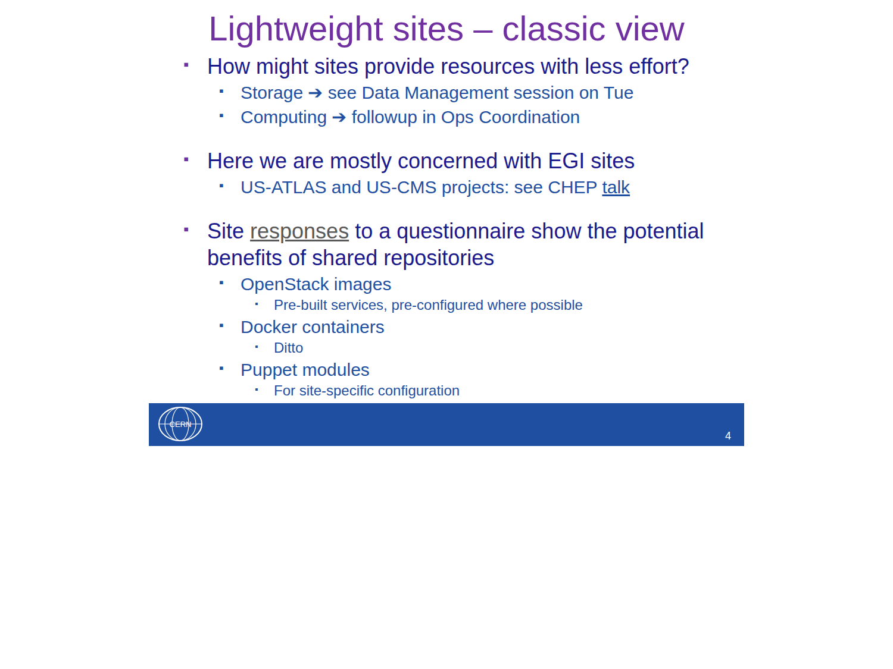Lightweight sites – classic view
How might sites provide resources with less effort?
Storage ➔ see Data Management session on Tue
Computing ➔ followup in Ops Coordination
Here we are mostly concerned with EGI sites
US-ATLAS and US-CMS projects: see CHEP talk
Site responses to a questionnaire show the potential benefits of shared repositories
OpenStack images
Pre-built services, pre-configured where possible
Docker containers
Ditto
Puppet modules
For site-specific configuration
4
CERN